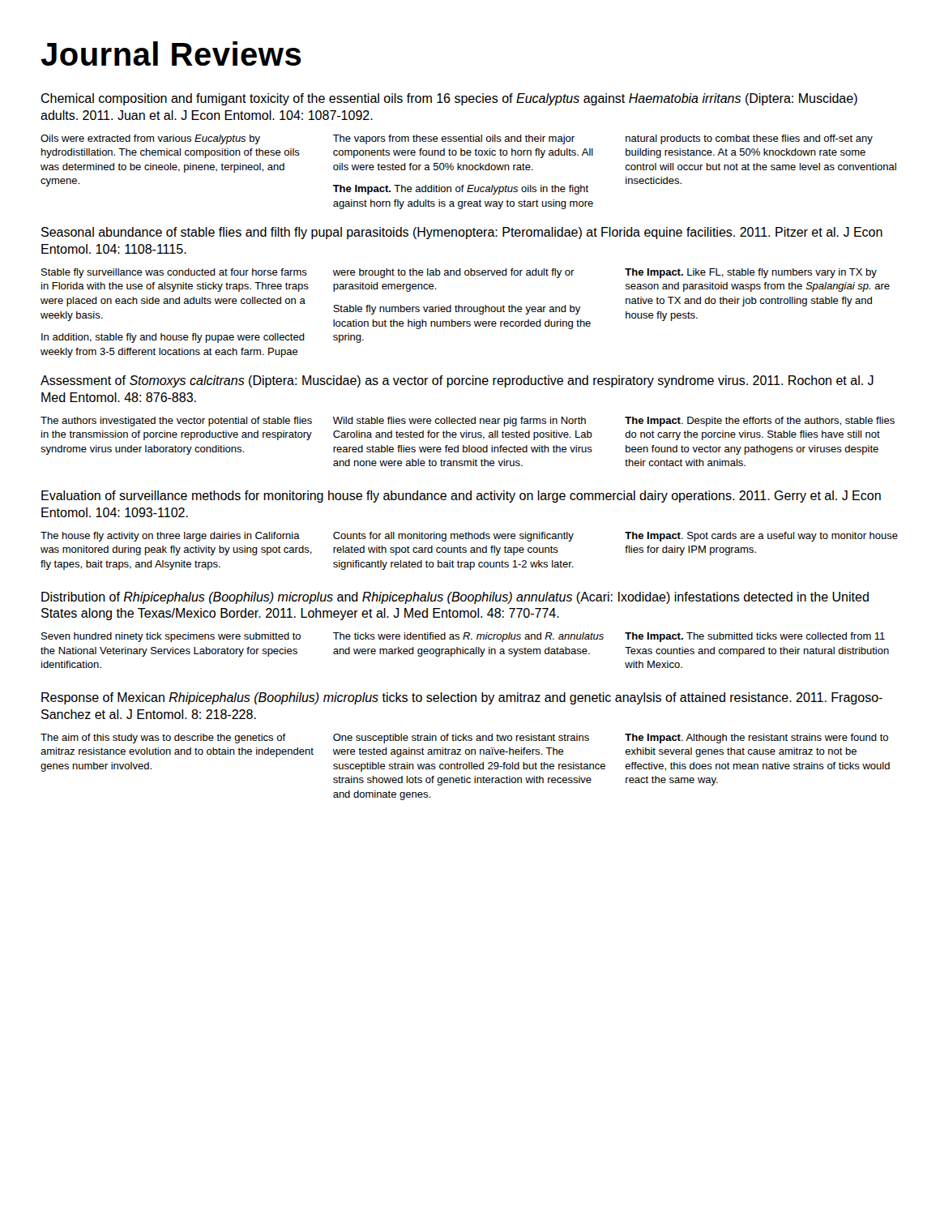Journal Reviews
Chemical composition and fumigant toxicity of the essential oils from 16 species of Eucalyptus against Haematobia irritans (Diptera: Muscidae) adults. 2011. Juan et al. J Econ Entomol. 104: 1087-1092.
Oils were extracted from various Eucalyptus by hydrodistillation. The chemical composition of these oils was determined to be cineole, pinene, terpineol, and cymene.
The vapors from these essential oils and their major components were found to be toxic to horn fly adults. All oils were tested for a 50% knockdown rate.
The Impact. The addition of Eucalyptus oils in the fight against horn fly adults is a great way to start using more natural products to combat these flies and off-set any building resistance. At a 50% knockdown rate some control will occur but not at the same level as conventional insecticides.
Seasonal abundance of stable flies and filth fly pupal parasitoids (Hymenoptera: Pteromalidae) at Florida equine facilities. 2011. Pitzer et al. J Econ Entomol. 104: 1108-1115.
Stable fly surveillance was conducted at four horse farms in Florida with the use of alsynite sticky traps. Three traps were placed on each side and adults were collected on a weekly basis.
In addition, stable fly and house fly pupae were collected weekly from 3-5 different locations at each farm. Pupae were brought to the lab and observed for adult fly or parasitoid emergence.
Stable fly numbers varied throughout the year and by location but the high numbers were recorded during the spring.
The Impact. Like FL, stable fly numbers vary in TX by season and parasitoid wasps from the Spalangiai sp. are native to TX and do their job controlling stable fly and house fly pests.
Assessment of Stomoxys calcitrans (Diptera: Muscidae) as a vector of porcine reproductive and respiratory syndrome virus. 2011. Rochon et al. J Med Entomol. 48: 876-883.
The authors investigated the vector potential of stable flies in the transmission of porcine reproductive and respiratory syndrome virus under laboratory conditions.
Wild stable flies were collected near pig farms in North Carolina and tested for the virus, all tested positive. Lab reared stable flies were fed blood infected with the virus and none were able to transmit the virus.
The Impact. Despite the efforts of the authors, stable flies do not carry the porcine virus. Stable flies have still not been found to vector any pathogens or viruses despite their contact with animals.
Evaluation of surveillance methods for monitoring house fly abundance and activity on large commercial dairy operations. 2011. Gerry et al. J Econ Entomol. 104: 1093-1102.
The house fly activity on three large dairies in California was monitored during peak fly activity by using spot cards, fly tapes, bait traps, and Alsynite traps.
Counts for all monitoring methods were significantly related with spot card counts and fly tape counts significantly related to bait trap counts 1-2 wks later.
The Impact. Spot cards are a useful way to monitor house flies for dairy IPM programs.
Distribution of Rhipicephalus (Boophilus) microplus and Rhipicephalus (Boophilus) annulatus (Acari: Ixodidae) infestations detected in the United States along the Texas/Mexico Border. 2011. Lohmeyer et al. J Med Entomol. 48: 770-774.
Seven hundred ninety tick specimens were submitted to the National Veterinary Services Laboratory for species identification.
The ticks were identified as R. microplus and R. annulatus and were marked geographically in a system database.
The Impact. The submitted ticks were collected from 11 Texas counties and compared to their natural distribution with Mexico.
Response of Mexican Rhipicephalus (Boophilus) microplus ticks to selection by amitraz and genetic anaylsis of attained resistance. 2011. Fragoso-Sanchez et al. J Entomol. 8: 218-228.
The aim of this study was to describe the genetics of amitraz resistance evolution and to obtain the independent genes number involved.
One susceptible strain of ticks and two resistant strains were tested against amitraz on naïve-heifers. The susceptible strain was controlled 29-fold but the resistance strains showed lots of genetic interaction with recessive and dominate genes.
The Impact. Although the resistant strains were found to exhibit several genes that cause amitraz to not be effective, this does not mean native strains of ticks would react the same way.